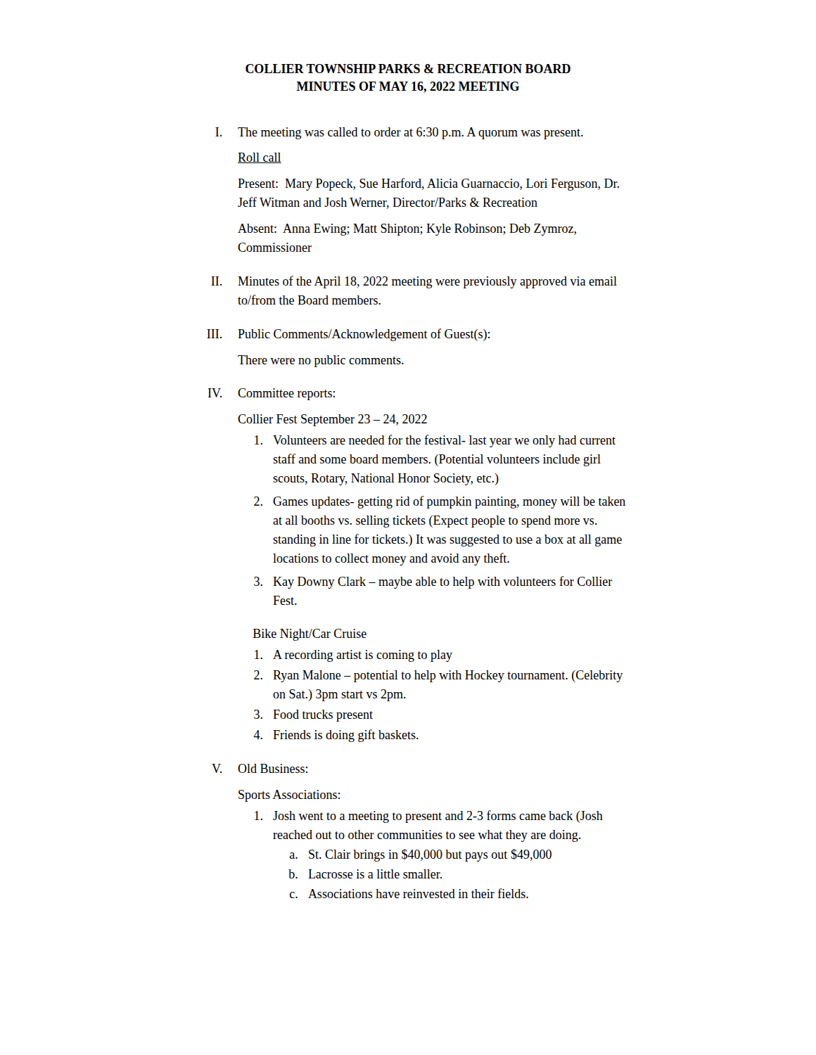COLLIER TOWNSHIP PARKS & RECREATION BOARD MINUTES OF MAY 16, 2022 MEETING
The meeting was called to order at 6:30 p.m. A quorum was present.
Roll call
Present: Mary Popeck, Sue Harford, Alicia Guarnaccio, Lori Ferguson, Dr. Jeff Witman and Josh Werner, Director/Parks & Recreation
Absent: Anna Ewing; Matt Shipton; Kyle Robinson; Deb Zymroz, Commissioner
Minutes of the April 18, 2022 meeting were previously approved via email to/from the Board members.
Public Comments/Acknowledgement of Guest(s):
There were no public comments.
Committee reports:
Collier Fest September 23 – 24, 2022
Volunteers are needed for the festival- last year we only had current staff and some board members. (Potential volunteers include girl scouts, Rotary, National Honor Society, etc.)
Games updates- getting rid of pumpkin painting, money will be taken at all booths vs. selling tickets (Expect people to spend more vs. standing in line for tickets.) It was suggested to use a box at all game locations to collect money and avoid any theft.
Kay Downy Clark – maybe able to help with volunteers for Collier Fest.
Bike Night/Car Cruise
A recording artist is coming to play
Ryan Malone – potential to help with Hockey tournament. (Celebrity on Sat.) 3pm start vs 2pm.
Food trucks present
Friends is doing gift baskets.
Old Business:
Sports Associations:
Josh went to a meeting to present and 2-3 forms came back (Josh reached out to other communities to see what they are doing.
St. Clair brings in $40,000 but pays out $49,000
Lacrosse is a little smaller.
Associations have reinvested in their fields.